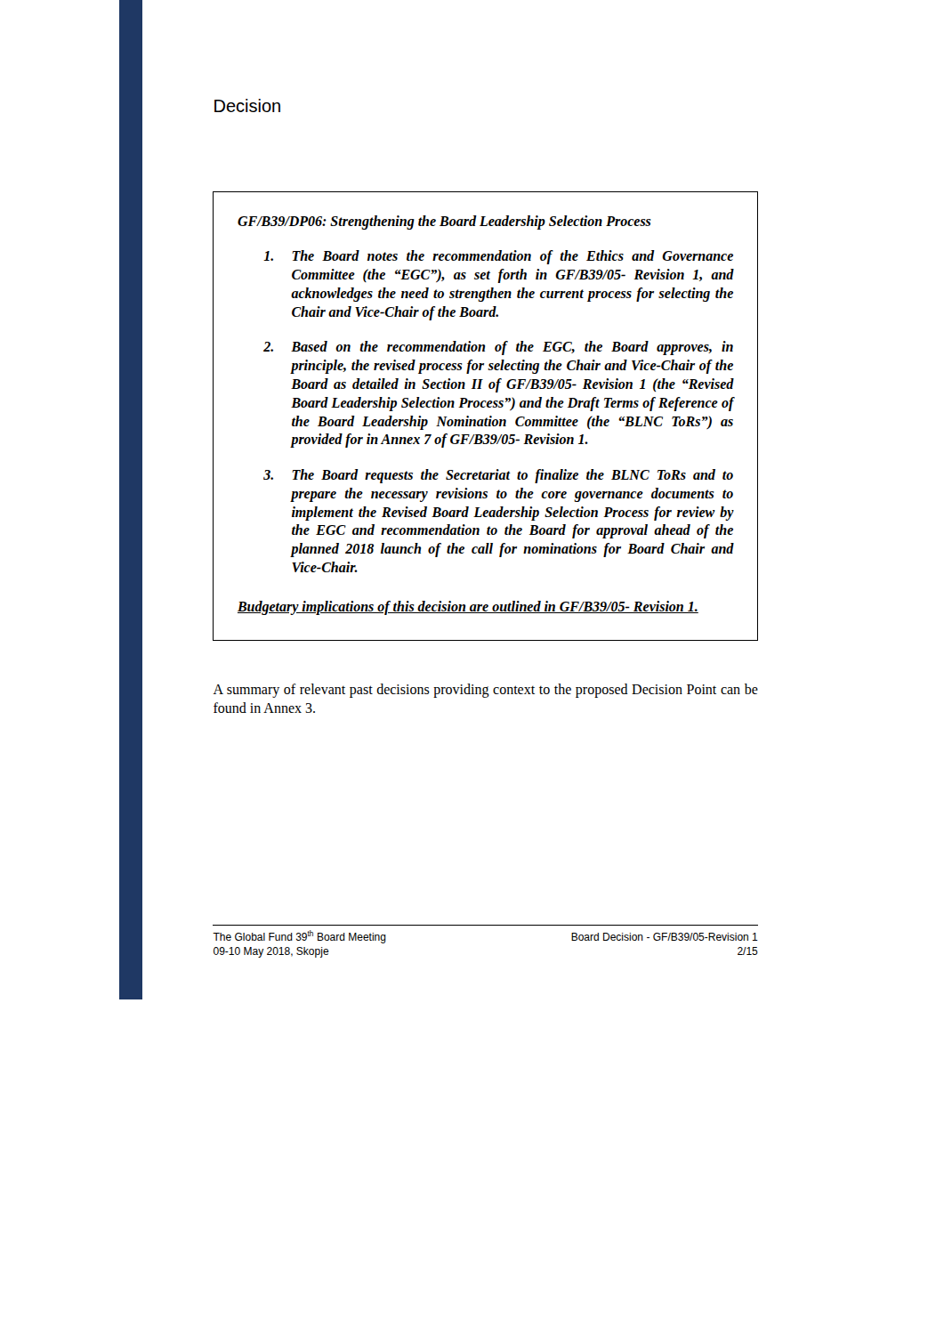Decision
GF/B39/DP06: Strengthening the Board Leadership Selection Process
The Board notes the recommendation of the Ethics and Governance Committee (the “EGC”), as set forth in GF/B39/05- Revision 1, and acknowledges the need to strengthen the current process for selecting the Chair and Vice-Chair of the Board.
Based on the recommendation of the EGC, the Board approves, in principle, the revised process for selecting the Chair and Vice-Chair of the Board as detailed in Section II of GF/B39/05- Revision 1 (the “Revised Board Leadership Selection Process”) and the Draft Terms of Reference of the Board Leadership Nomination Committee (the “BLNC ToRs”) as provided for in Annex 7 of GF/B39/05- Revision 1.
The Board requests the Secretariat to finalize the BLNC ToRs and to prepare the necessary revisions to the core governance documents to implement the Revised Board Leadership Selection Process for review by the EGC and recommendation to the Board for approval ahead of the planned 2018 launch of the call for nominations for Board Chair and Vice-Chair.
Budgetary implications of this decision are outlined in GF/B39/05- Revision 1.
A summary of relevant past decisions providing context to the proposed Decision Point can be found in Annex 3.
The Global Fund 39th Board Meeting
Board Decision - GF/B39/05-Revision 1
09-10 May 2018, Skopje
2/15